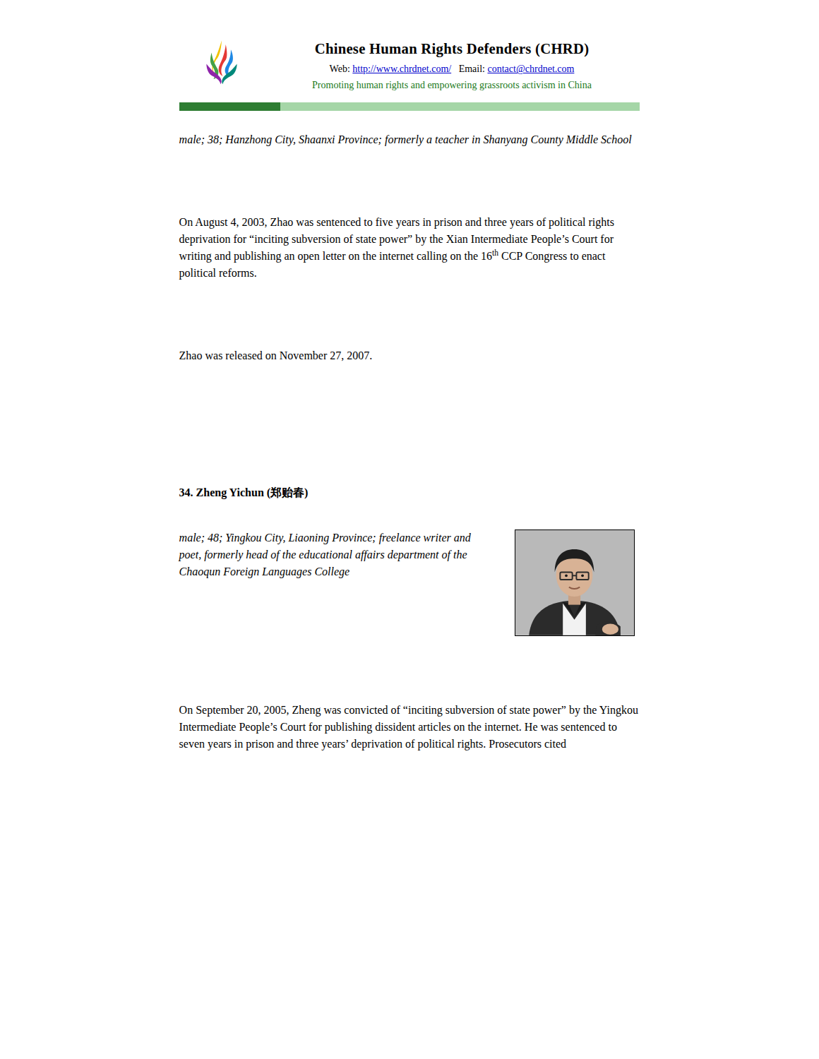| | Chinese Human Rights Defenders (CHRD) Web: http://www.chrdnet.com/ Email: contact@chrdnet.com Promoting human rights and empowering grassroots activism in China |
male; 38; Hanzhong City, Shaanxi Province; formerly a teacher in Shanyang County Middle School
On August 4, 2003, Zhao was sentenced to five years in prison and three years of political rights deprivation for “inciting subversion of state power” by the Xian Intermediate People’s Court for writing and publishing an open letter on the internet calling on the 16th CCP Congress to enact political reforms.
Zhao was released on November 27, 2007.
34. Zheng Yichun (郑贻春)
| male; 48; Yingkou City, Liaoning Province; freelance writer and poet, formerly head of the educational affairs department of the Chaoqun Foreign Languages College | |
On September 20, 2005, Zheng was convicted of “inciting subversion of state power” by the Yingkou Intermediate People’s Court for publishing dissident articles on the internet. He was sentenced to seven years in prison and three years’ deprivation of political rights. Prosecutors cited